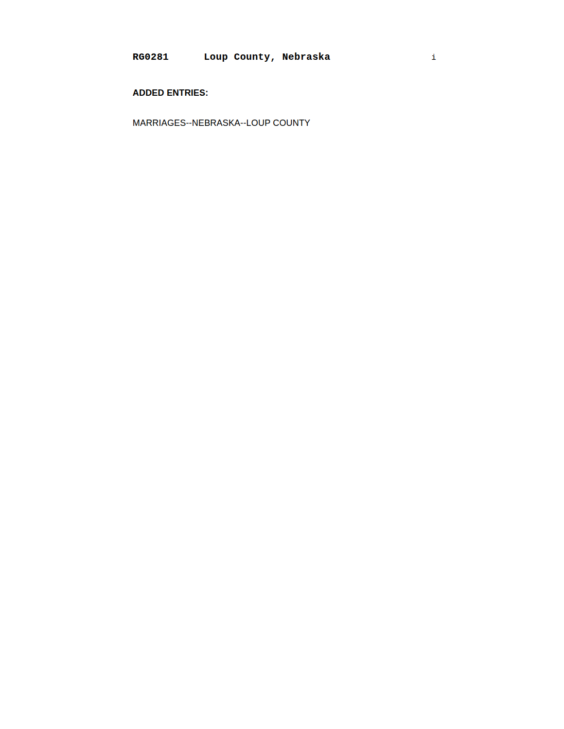RG0281 Loup County, Nebraska i
ADDED ENTRIES:
MARRIAGES--NEBRASKA--LOUP COUNTY